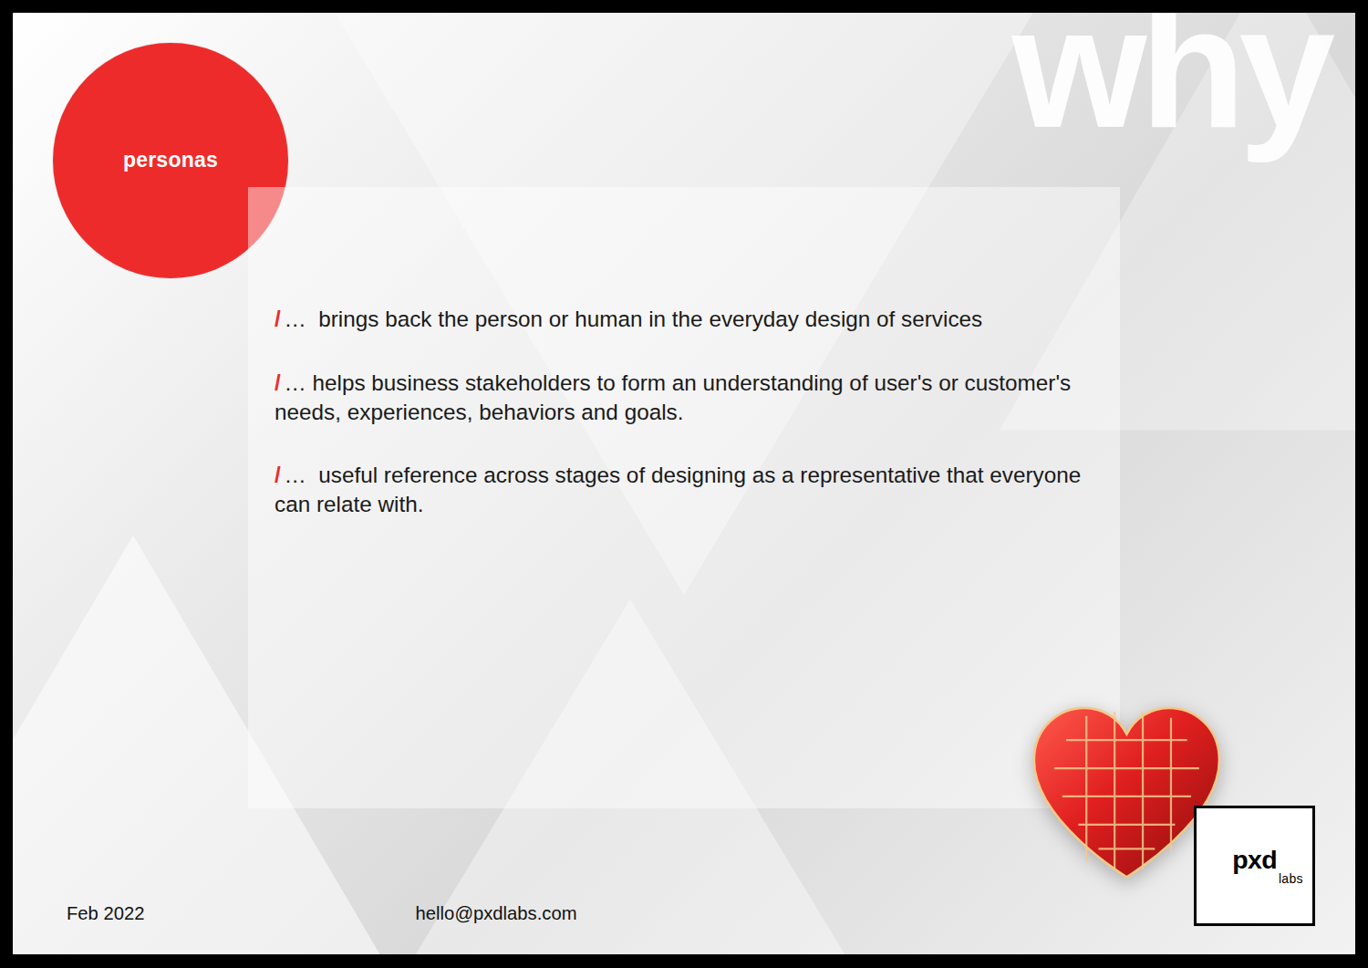why
personas
/… brings back the person or human in the everyday design of services
/… helps business stakeholders to form an understanding of user's or customer's needs, experiences, behaviors and goals.
/… useful reference across stages of designing as a representative that everyone can relate with.
pxd labs
Feb 2022
hello@pxdlabs.com